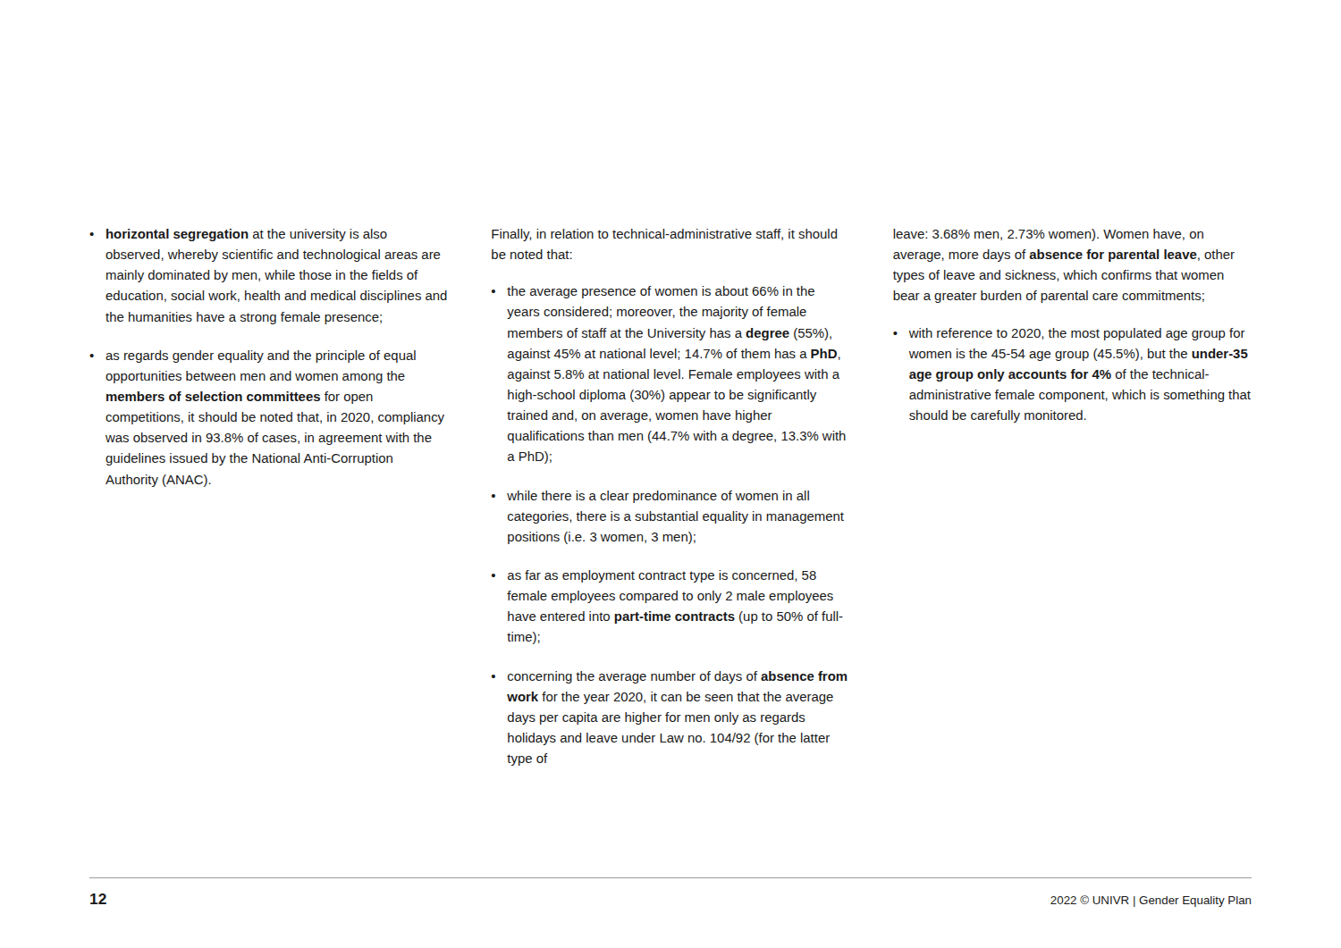horizontal segregation at the university is also observed, whereby scientific and technological areas are mainly dominated by men, while those in the fields of education, social work, health and medical disciplines and the humanities have a strong female presence;
as regards gender equality and the principle of equal opportunities between men and women among the members of selection committees for open competitions, it should be noted that, in 2020, compliancy was observed in 93.8% of cases, in agreement with the guidelines issued by the National Anti-Corruption Authority (ANAC).
Finally, in relation to technical-administrative staff, it should be noted that:
the average presence of women is about 66% in the years considered; moreover, the majority of female members of staff at the University has a degree (55%), against 45% at national level; 14.7% of them has a PhD, against 5.8% at national level. Female employees with a high-school diploma (30%) appear to be significantly trained and, on average, women have higher qualifications than men (44.7% with a degree, 13.3% with a PhD);
while there is a clear predominance of women in all categories, there is a substantial equality in management positions (i.e. 3 women, 3 men);
as far as employment contract type is concerned, 58 female employees compared to only 2 male employees have entered into part-time contracts (up to 50% of full-time);
concerning the average number of days of absence from work for the year 2020, it can be seen that the average days per capita are higher for men only as regards holidays and leave under Law no. 104/92 (for the latter type of
leave: 3.68% men, 2.73% women). Women have, on average, more days of absence for parental leave, other types of leave and sickness, which confirms that women bear a greater burden of parental care commitments;
with reference to 2020, the most populated age group for women is the 45-54 age group (45.5%), but the under-35 age group only accounts for 4% of the technical-administrative female component, which is something that should be carefully monitored.
12
2022 © UNIVR | Gender Equality Plan